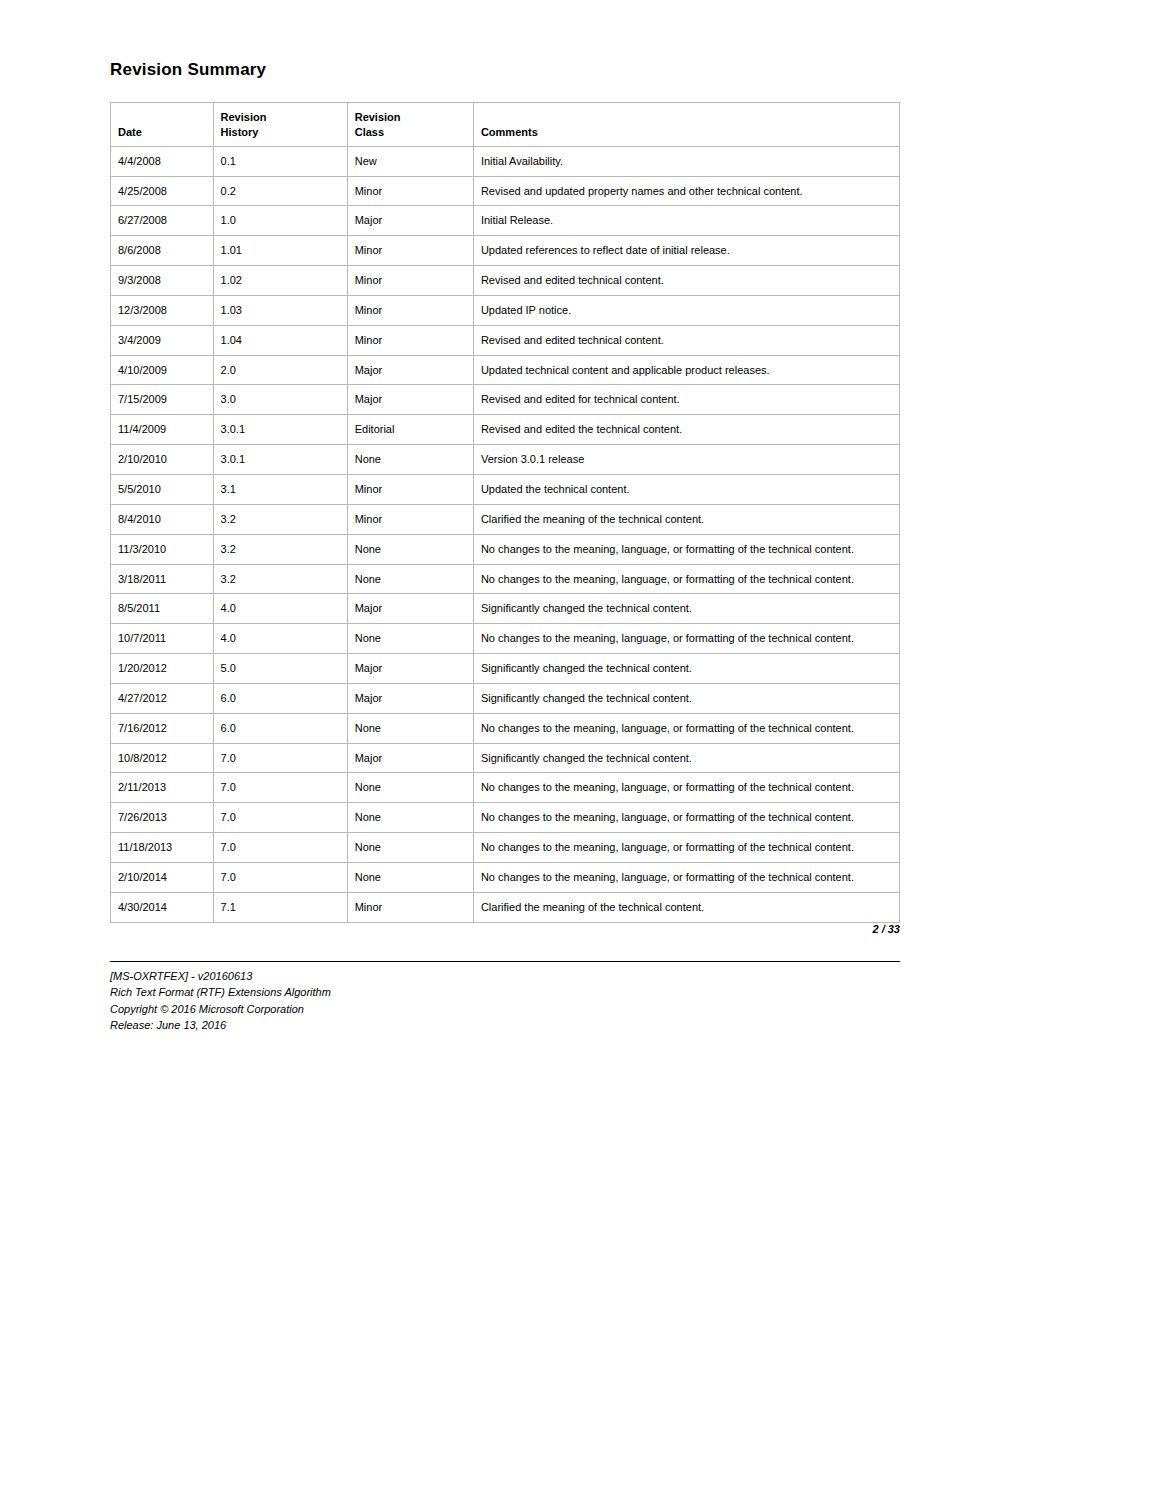Revision Summary
| Date | Revision History | Revision Class | Comments |
| --- | --- | --- | --- |
| 4/4/2008 | 0.1 | New | Initial Availability. |
| 4/25/2008 | 0.2 | Minor | Revised and updated property names and other technical content. |
| 6/27/2008 | 1.0 | Major | Initial Release. |
| 8/6/2008 | 1.01 | Minor | Updated references to reflect date of initial release. |
| 9/3/2008 | 1.02 | Minor | Revised and edited technical content. |
| 12/3/2008 | 1.03 | Minor | Updated IP notice. |
| 3/4/2009 | 1.04 | Minor | Revised and edited technical content. |
| 4/10/2009 | 2.0 | Major | Updated technical content and applicable product releases. |
| 7/15/2009 | 3.0 | Major | Revised and edited for technical content. |
| 11/4/2009 | 3.0.1 | Editorial | Revised and edited the technical content. |
| 2/10/2010 | 3.0.1 | None | Version 3.0.1 release |
| 5/5/2010 | 3.1 | Minor | Updated the technical content. |
| 8/4/2010 | 3.2 | Minor | Clarified the meaning of the technical content. |
| 11/3/2010 | 3.2 | None | No changes to the meaning, language, or formatting of the technical content. |
| 3/18/2011 | 3.2 | None | No changes to the meaning, language, or formatting of the technical content. |
| 8/5/2011 | 4.0 | Major | Significantly changed the technical content. |
| 10/7/2011 | 4.0 | None | No changes to the meaning, language, or formatting of the technical content. |
| 1/20/2012 | 5.0 | Major | Significantly changed the technical content. |
| 4/27/2012 | 6.0 | Major | Significantly changed the technical content. |
| 7/16/2012 | 6.0 | None | No changes to the meaning, language, or formatting of the technical content. |
| 10/8/2012 | 7.0 | Major | Significantly changed the technical content. |
| 2/11/2013 | 7.0 | None | No changes to the meaning, language, or formatting of the technical content. |
| 7/26/2013 | 7.0 | None | No changes to the meaning, language, or formatting of the technical content. |
| 11/18/2013 | 7.0 | None | No changes to the meaning, language, or formatting of the technical content. |
| 2/10/2014 | 7.0 | None | No changes to the meaning, language, or formatting of the technical content. |
| 4/30/2014 | 7.1 | Minor | Clarified the meaning of the technical content. |
2 / 33
[MS-OXRTFEX] - v20160613
Rich Text Format (RTF) Extensions Algorithm
Copyright © 2016 Microsoft Corporation
Release: June 13, 2016